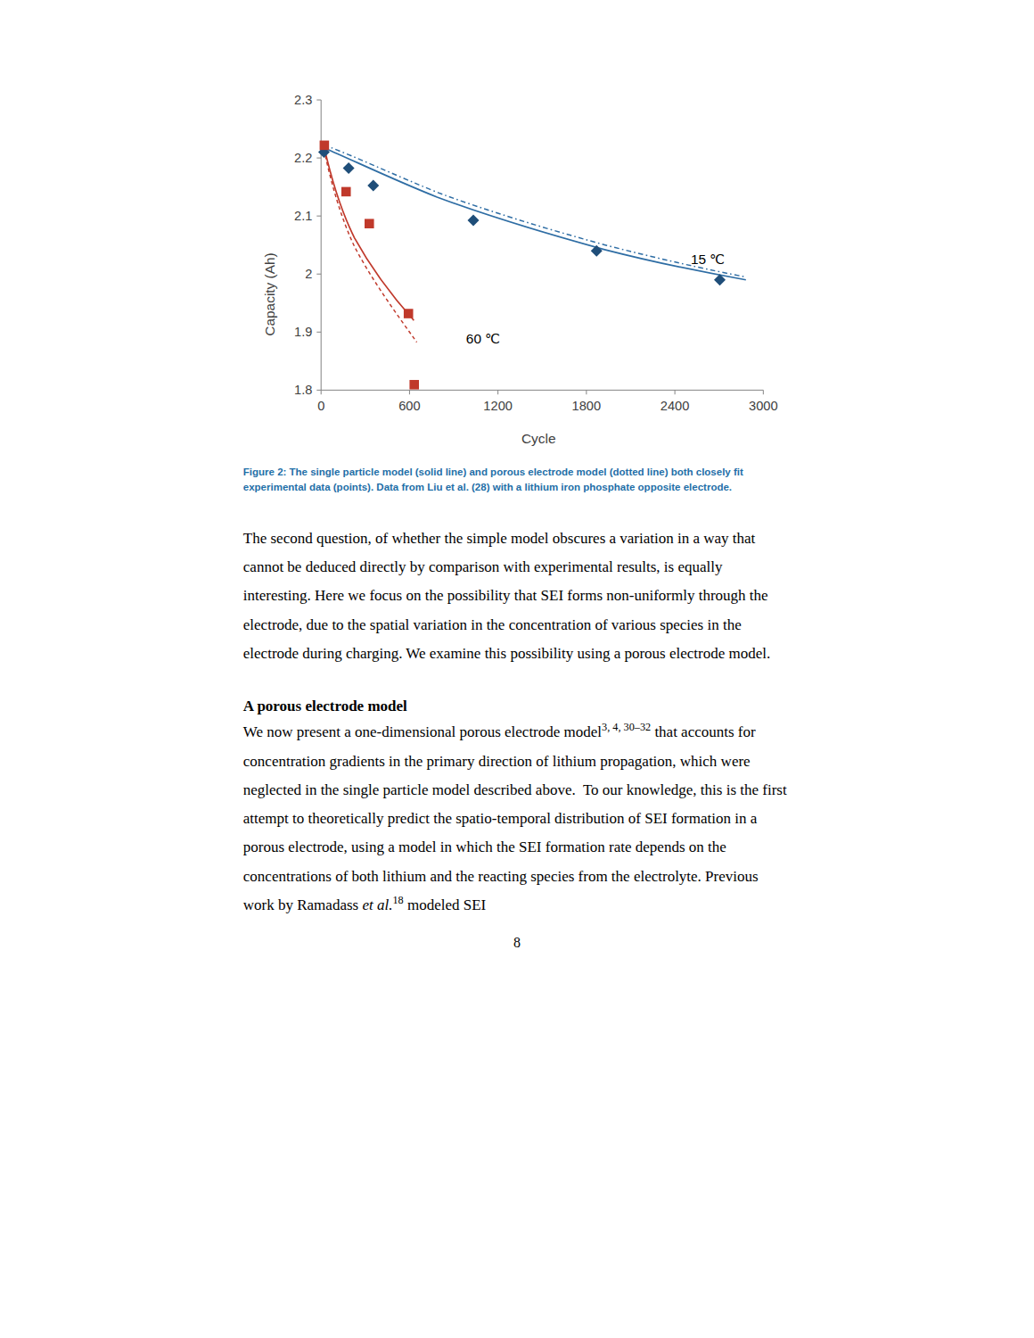Capacity (Ah) Cycle 2.3 2.2 2.1 2 1.9 1.8 0 600 1200 1800 2400 3000 15 ℃ 60 ℃
Figure 2: The single particle model (solid line) and porous electrode model (dotted line) both closely fit experimental data (points). Data from Liu et al. (28) with a lithium iron phosphate opposite electrode.
The second question, of whether the simple model obscures a variation in a way that cannot be deduced directly by comparison with experimental results, is equally interesting. Here we focus on the possibility that SEI forms non-uniformly through the electrode, due to the spatial variation in the concentration of various species in the electrode during charging. We examine this possibility using a porous electrode model.
A porous electrode model
We now present a one-dimensional porous electrode model3, 4, 30–32 that accounts for concentration gradients in the primary direction of lithium propagation, which were neglected in the single particle model described above. To our knowledge, this is the first attempt to theoretically predict the spatio-temporal distribution of SEI formation in a porous electrode, using a model in which the SEI formation rate depends on the concentrations of both lithium and the reacting species from the electrolyte. Previous work by Ramadass et al.18 modeled SEI
8